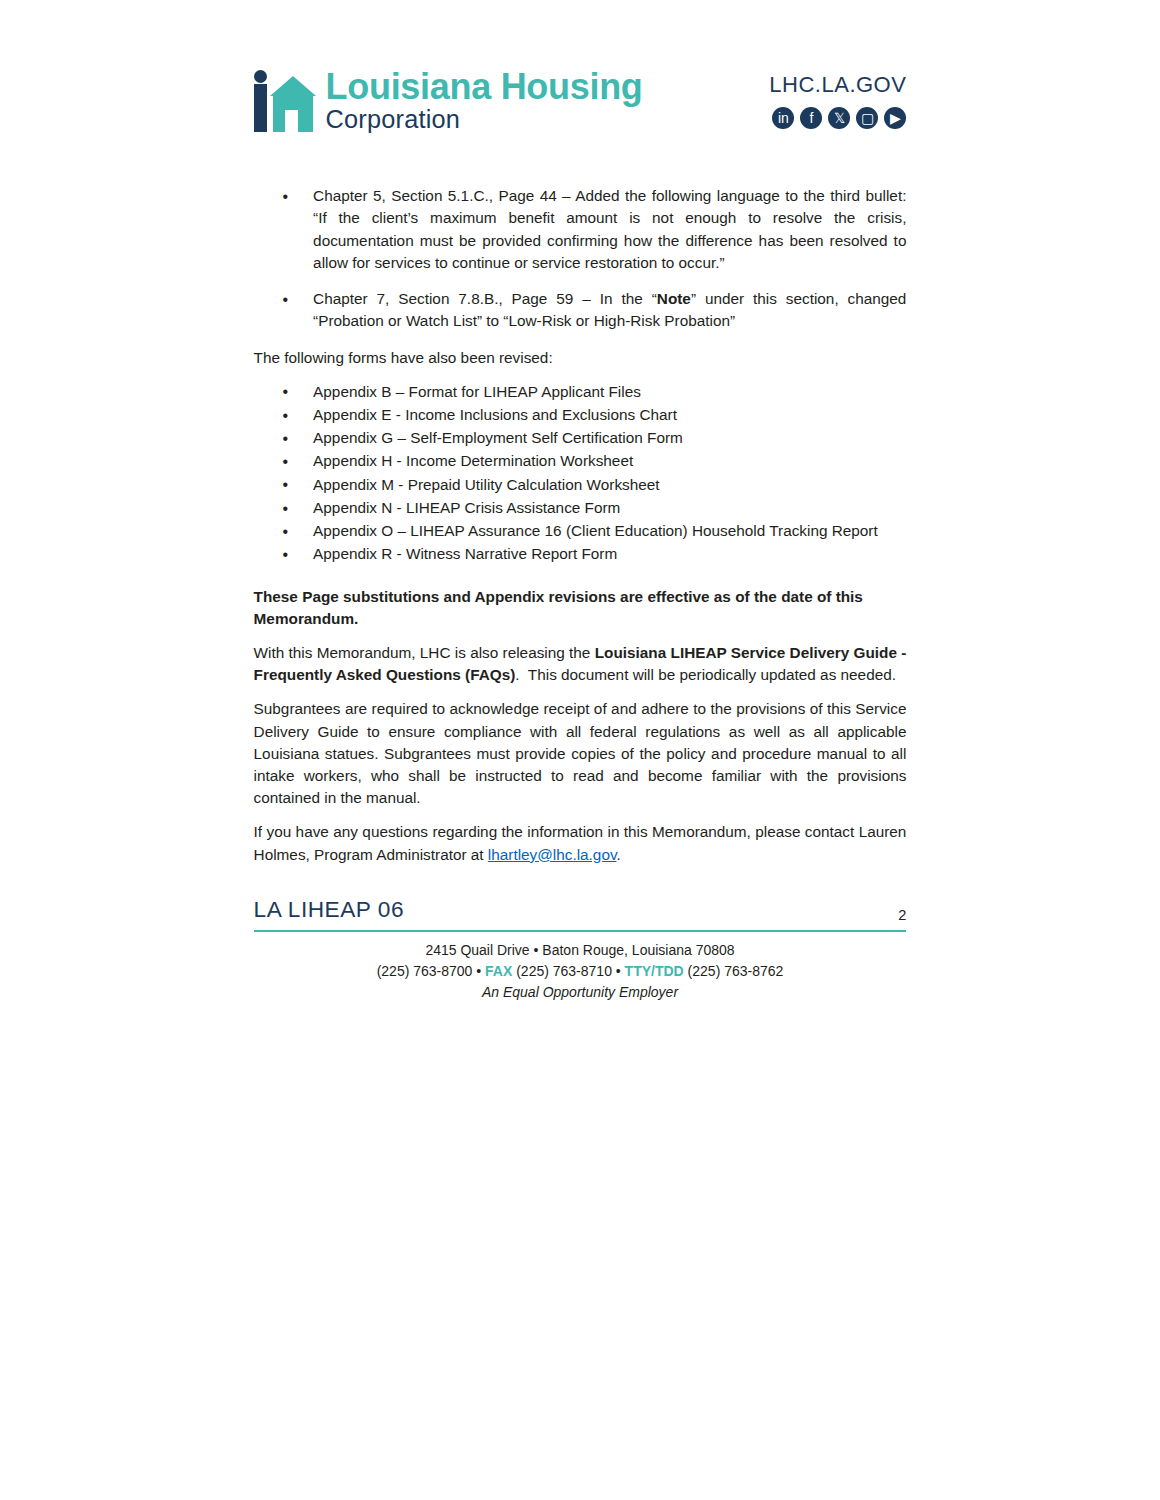Louisiana Housing
Corporation
LHC.LA.GOV
in f 𝕏 ▢ ▶
Chapter 5, Section 5.1.C., Page 44 – Added the following language to the third bullet: “If the client’s maximum benefit amount is not enough to resolve the crisis, documentation must be provided confirming how the difference has been resolved to allow for services to continue or service restoration to occur.”
Chapter 7, Section 7.8.B., Page 59 – In the “Note” under this section, changed “Probation or Watch List” to “Low-Risk or High-Risk Probation”
The following forms have also been revised:
Appendix B – Format for LIHEAP Applicant Files
Appendix E - Income Inclusions and Exclusions Chart
Appendix G – Self-Employment Self Certification Form
Appendix H - Income Determination Worksheet
Appendix M - Prepaid Utility Calculation Worksheet
Appendix N - LIHEAP Crisis Assistance Form
Appendix O – LIHEAP Assurance 16 (Client Education) Household Tracking Report
Appendix R - Witness Narrative Report Form
These Page substitutions and Appendix revisions are effective as of the date of this Memorandum.
With this Memorandum, LHC is also releasing the Louisiana LIHEAP Service Delivery Guide - Frequently Asked Questions (FAQs). This document will be periodically updated as needed.
Subgrantees are required to acknowledge receipt of and adhere to the provisions of this Service Delivery Guide to ensure compliance with all federal regulations as well as all applicable Louisiana statues. Subgrantees must provide copies of the policy and procedure manual to all intake workers, who shall be instructed to read and become familiar with the provisions contained in the manual.
If you have any questions regarding the information in this Memorandum, please contact Lauren Holmes, Program Administrator at lhartley@lhc.la.gov.
LA LIHEAP 06
2
2415 Quail Drive • Baton Rouge, Louisiana 70808
(225) 763-8700 • FAX (225) 763-8710 • TTY/TDD (225) 763-8762
An Equal Opportunity Employer